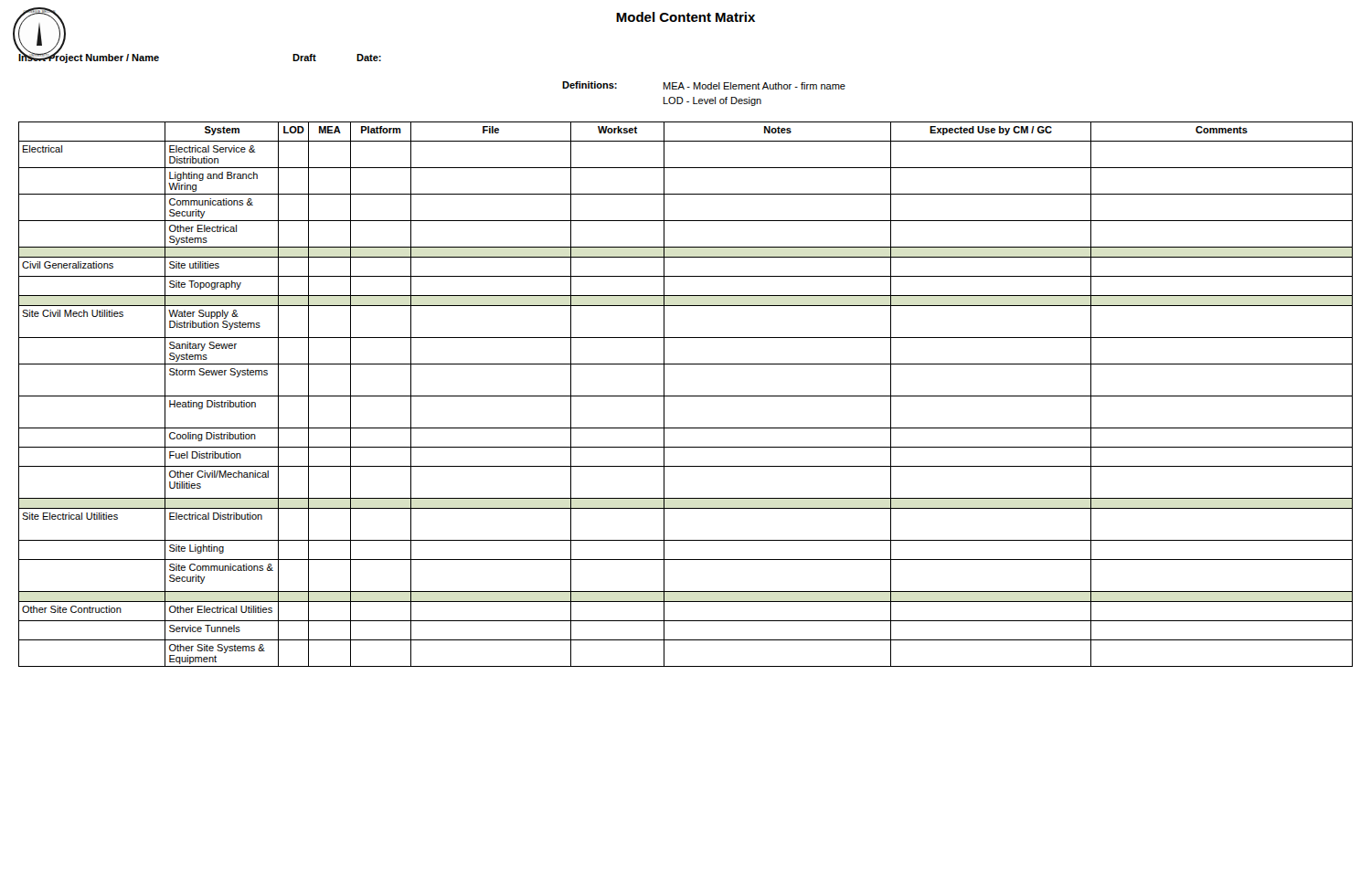CARNEGIE MELLON
UNIVERSITY
Model Content Matrix
Insert Project Number / Name Draft Date:
Definitions:
MEA - Model Element Author - firm name
LOD - Level of Design
| | System | LOD | MEA | Platform | File | Workset | Notes | Expected Use by CM / GC | Comments |
| --- | --- | --- | --- | --- | --- | --- | --- | --- | --- |
| Electrical | Electrical Service & Distribution | | | | | | | | |
| | Lighting and Branch Wiring | | | | | | | | |
| | Communications & Security | | | | | | | | |
| | Other Electrical Systems | | | | | | | | |
| Civil Generalizations | Site utilities | | | | | | | | |
| | Site Topography | | | | | | | | |
| Site Civil Mech Utilities | Water Supply & Distribution Systems | | | | | | | | |
| | Sanitary Sewer Systems | | | | | | | | |
| | Storm Sewer Systems | | | | | | | | |
| | Heating Distribution | | | | | | | | |
| | Cooling Distribution | | | | | | | | |
| | Fuel Distribution | | | | | | | | |
| | Other Civil/Mechanical Utilities | | | | | | | | |
| Site Electrical Utilities | Electrical Distribution | | | | | | | | |
| | Site Lighting | | | | | | | | |
| | Site Communications & Security | | | | | | | | |
| Other Site Contruction | Other Electrical Utilities | | | | | | | | |
| | Service Tunnels | | | | | | | | |
| | Other Site Systems & Equipment | | | | | | | | |